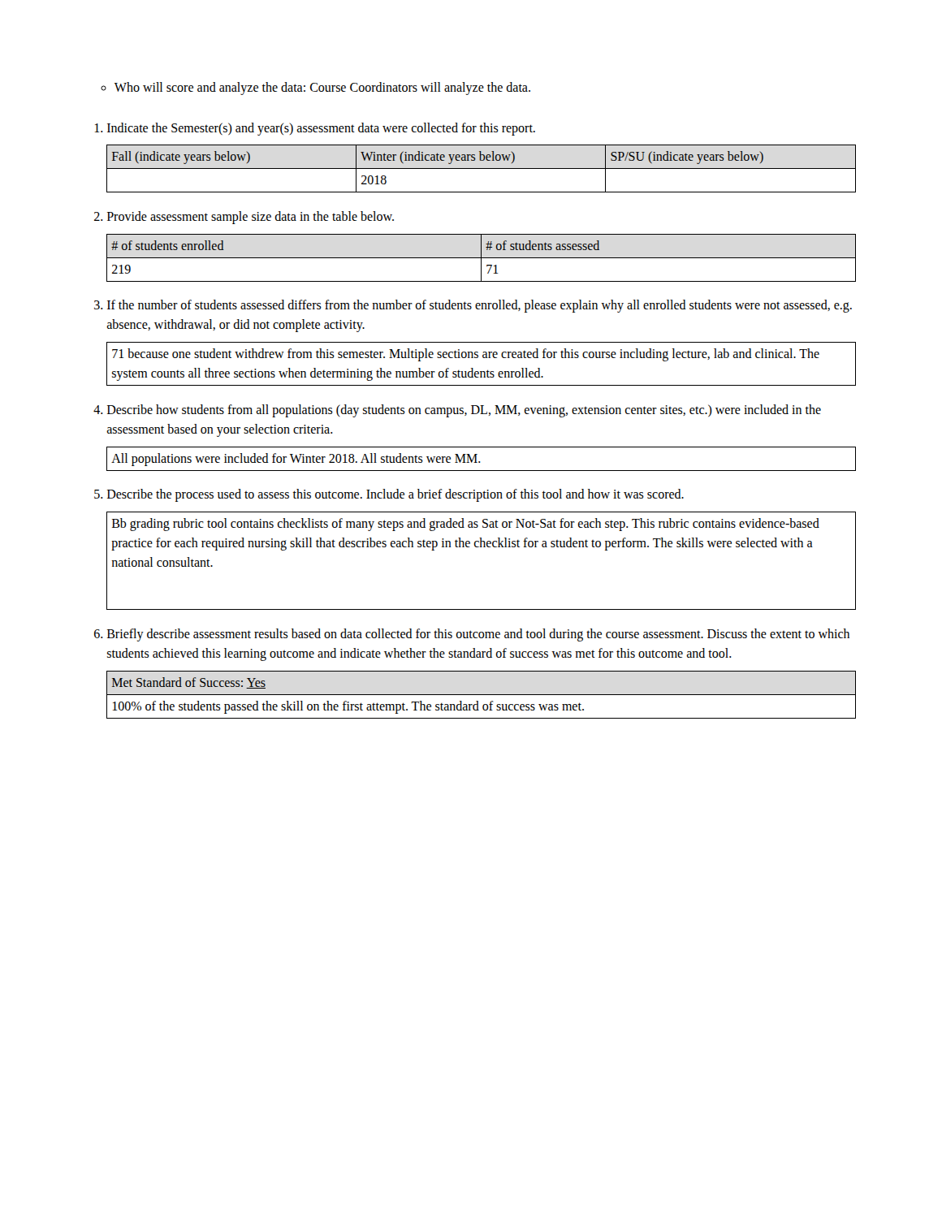Who will score and analyze the data: Course Coordinators will analyze the data.
Indicate the Semester(s) and year(s) assessment data were collected for this report.
| Fall (indicate years below) | Winter (indicate years below) | SP/SU (indicate years below) |
| --- | --- | --- |
| | 2018 | |
Provide assessment sample size data in the table below.
| # of students enrolled | # of students assessed |
| --- | --- |
| 219 | 71 |
If the number of students assessed differs from the number of students enrolled, please explain why all enrolled students were not assessed, e.g. absence, withdrawal, or did not complete activity.
71 because one student withdrew from this semester. Multiple sections are created for this course including lecture, lab and clinical. The system counts all three sections when determining the number of students enrolled.
Describe how students from all populations (day students on campus, DL, MM, evening, extension center sites, etc.) were included in the assessment based on your selection criteria.
All populations were included for Winter 2018. All students were MM.
Describe the process used to assess this outcome. Include a brief description of this tool and how it was scored.
Bb grading rubric tool contains checklists of many steps and graded as Sat or Not-Sat for each step. This rubric contains evidence-based practice for each required nursing skill that describes each step in the checklist for a student to perform. The skills were selected with a national consultant.
Briefly describe assessment results based on data collected for this outcome and tool during the course assessment. Discuss the extent to which students achieved this learning outcome and indicate whether the standard of success was met for this outcome and tool.
| Met Standard of Success: Yes |
| 100% of the students passed the skill on the first attempt. The standard of success was met. |